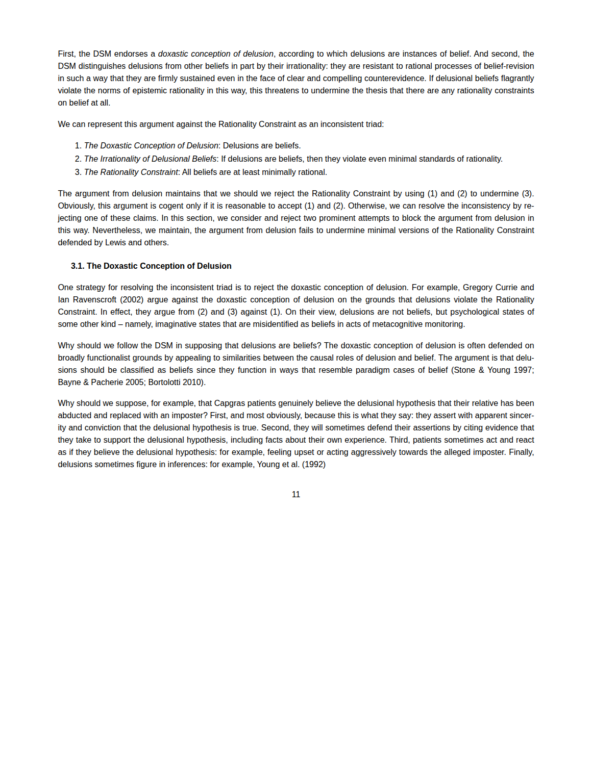First, the DSM endorses a doxastic conception of delusion, according to which delusions are instances of belief. And second, the DSM distinguishes delusions from other beliefs in part by their irrationality: they are resistant to rational processes of belief-revision in such a way that they are firmly sustained even in the face of clear and compelling counterevidence. If delusional beliefs flagrantly violate the norms of epistemic rationality in this way, this threatens to undermine the thesis that there are any rationality constraints on belief at all.
We can represent this argument against the Rationality Constraint as an inconsistent triad:
The Doxastic Conception of Delusion: Delusions are beliefs.
The Irrationality of Delusional Beliefs: If delusions are beliefs, then they violate even minimal standards of rationality.
The Rationality Constraint: All beliefs are at least minimally rational.
The argument from delusion maintains that we should we reject the Rationality Constraint by using (1) and (2) to undermine (3). Obviously, this argument is cogent only if it is reasonable to accept (1) and (2). Otherwise, we can resolve the inconsistency by rejecting one of these claims. In this section, we consider and reject two prominent attempts to block the argument from delusion in this way. Nevertheless, we maintain, the argument from delusion fails to undermine minimal versions of the Rationality Constraint defended by Lewis and others.
3.1. The Doxastic Conception of Delusion
One strategy for resolving the inconsistent triad is to reject the doxastic conception of delusion. For example, Gregory Currie and Ian Ravenscroft (2002) argue against the doxastic conception of delusion on the grounds that delusions violate the Rationality Constraint. In effect, they argue from (2) and (3) against (1). On their view, delusions are not beliefs, but psychological states of some other kind – namely, imaginative states that are misidentified as beliefs in acts of metacognitive monitoring.
Why should we follow the DSM in supposing that delusions are beliefs? The doxastic conception of delusion is often defended on broadly functionalist grounds by appealing to similarities between the causal roles of delusion and belief. The argument is that delusions should be classified as beliefs since they function in ways that resemble paradigm cases of belief (Stone & Young 1997; Bayne & Pacherie 2005; Bortolotti 2010).
Why should we suppose, for example, that Capgras patients genuinely believe the delusional hypothesis that their relative has been abducted and replaced with an imposter? First, and most obviously, because this is what they say: they assert with apparent sincerity and conviction that the delusional hypothesis is true. Second, they will sometimes defend their assertions by citing evidence that they take to support the delusional hypothesis, including facts about their own experience. Third, patients sometimes act and react as if they believe the delusional hypothesis: for example, feeling upset or acting aggressively towards the alleged imposter. Finally, delusions sometimes figure in inferences: for example, Young et al. (1992)
11